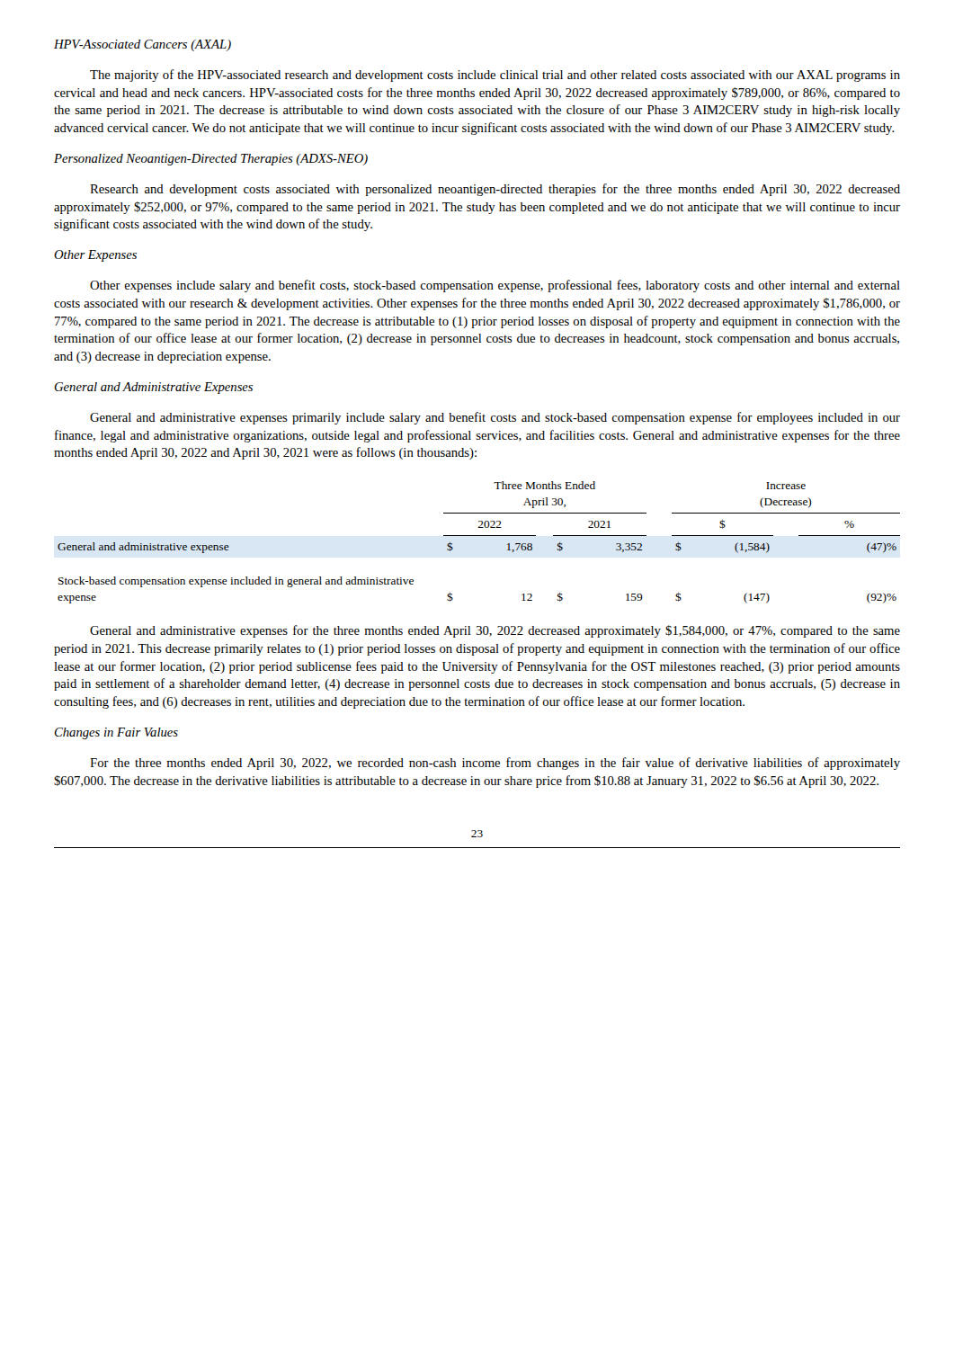HPV-Associated Cancers (AXAL)
The majority of the HPV-associated research and development costs include clinical trial and other related costs associated with our AXAL programs in cervical and head and neck cancers. HPV-associated costs for the three months ended April 30, 2022 decreased approximately $789,000, or 86%, compared to the same period in 2021. The decrease is attributable to wind down costs associated with the closure of our Phase 3 AIM2CERV study in high-risk locally advanced cervical cancer. We do not anticipate that we will continue to incur significant costs associated with the wind down of our Phase 3 AIM2CERV study.
Personalized Neoantigen-Directed Therapies (ADXS-NEO)
Research and development costs associated with personalized neoantigen-directed therapies for the three months ended April 30, 2022 decreased approximately $252,000, or 97%, compared to the same period in 2021. The study has been completed and we do not anticipate that we will continue to incur significant costs associated with the wind down of the study.
Other Expenses
Other expenses include salary and benefit costs, stock-based compensation expense, professional fees, laboratory costs and other internal and external costs associated with our research & development activities. Other expenses for the three months ended April 30, 2022 decreased approximately $1,786,000, or 77%, compared to the same period in 2021. The decrease is attributable to (1) prior period losses on disposal of property and equipment in connection with the termination of our office lease at our former location, (2) decrease in personnel costs due to decreases in headcount, stock compensation and bonus accruals, and (3) decrease in depreciation expense.
General and Administrative Expenses
General and administrative expenses primarily include salary and benefit costs and stock-based compensation expense for employees included in our finance, legal and administrative organizations, outside legal and professional services, and facilities costs. General and administrative expenses for the three months ended April 30, 2022 and April 30, 2021 were as follows (in thousands):
| | Three Months Ended April 30, | | Increase (Decrease) |
| | 2022 | | 2021 | | $ | | % |
| General and administrative expense | $ | 1,768 | | $ | 3,352 | | $ | (1,584) | | (47)% |
| Stock-based compensation expense included in general and administrative expense | $ | 12 | | $ | 159 | | $ | (147) | | (92)% |
General and administrative expenses for the three months ended April 30, 2022 decreased approximately $1,584,000, or 47%, compared to the same period in 2021. This decrease primarily relates to (1) prior period losses on disposal of property and equipment in connection with the termination of our office lease at our former location, (2) prior period sublicense fees paid to the University of Pennsylvania for the OST milestones reached, (3) prior period amounts paid in settlement of a shareholder demand letter, (4) decrease in personnel costs due to decreases in stock compensation and bonus accruals, (5) decrease in consulting fees, and (6) decreases in rent, utilities and depreciation due to the termination of our office lease at our former location.
Changes in Fair Values
For the three months ended April 30, 2022, we recorded non-cash income from changes in the fair value of derivative liabilities of approximately $607,000. The decrease in the derivative liabilities is attributable to a decrease in our share price from $10.88 at January 31, 2022 to $6.56 at April 30, 2022.
23